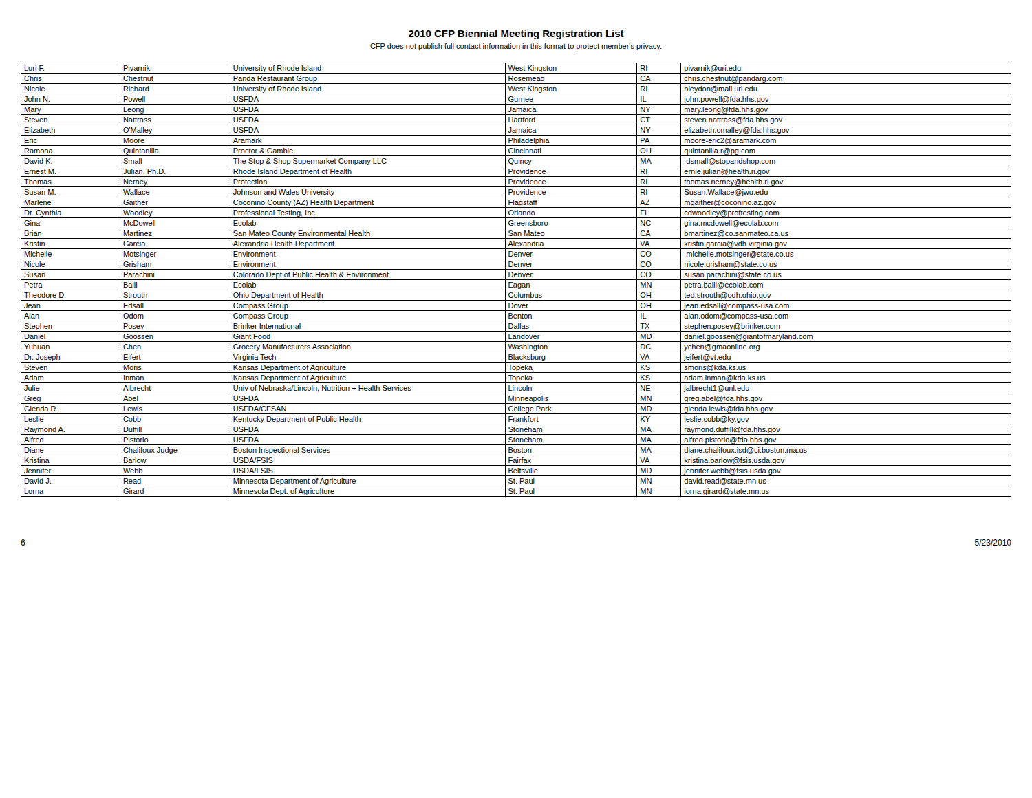2010 CFP Biennial Meeting Registration List
CFP does not publish full contact information in this format to protect member's privacy.
| Lori F. | Pivarnik | University of Rhode Island | West Kingston | RI | pivarnik@uri.edu |
| Chris | Chestnut | Panda Restaurant Group | Rosemead | CA | chris.chestnut@pandarg.com |
| Nicole | Richard | University of Rhode Island | West Kingston | RI | nleydon@mail.uri.edu |
| John N. | Powell | USFDA | Gurnee | IL | john.powell@fda.hhs.gov |
| Mary | Leong | USFDA | Jamaica | NY | mary.leong@fda.hhs.gov |
| Steven | Nattrass | USFDA | Hartford | CT | steven.nattrass@fda.hhs.gov |
| Elizabeth | O'Malley | USFDA | Jamaica | NY | elizabeth.omalley@fda.hhs.gov |
| Eric | Moore | Aramark | Philadelphia | PA | moore-eric2@aramark.com |
| Ramona | Quintanilla | Proctor & Gamble | Cincinnati | OH | quintanilla.r@pg.com |
| David K. | Small | The Stop & Shop Supermarket Company LLC | Quincy | MA | dsmall@stopandshop.com |
| Ernest M. | Julian, Ph.D. | Rhode Island Department of Health | Providence | RI | ernie.julian@health.ri.gov |
| Thomas | Nerney | Protection | Providence | RI | thomas.nerney@health.ri.gov |
| Susan M. | Wallace | Johnson and Wales University | Providence | RI | Susan.Wallace@jwu.edu |
| Marlene | Gaither | Coconino County (AZ) Health Department | Flagstaff | AZ | mgaither@coconino.az.gov |
| Dr. Cynthia | Woodley | Professional Testing, Inc. | Orlando | FL | cdwoodley@proftesting.com |
| Gina | McDowell | Ecolab | Greensboro | NC | gina.mcdowell@ecolab.com |
| Brian | Martinez | San Mateo County Environmental Health | San Mateo | CA | bmartinez@co.sanmateo.ca.us |
| Kristin | Garcia | Alexandria Health Department | Alexandria | VA | kristin.garcia@vdh.virginia.gov |
| Michelle | Motsinger | Environment | Denver | CO | michelle.motsinger@state.co.us |
| Nicole | Grisham | Environment | Denver | CO | nicole.grisham@state.co.us |
| Susan | Parachini | Colorado Dept of Public Health & Environment | Denver | CO | susan.parachini@state.co.us |
| Petra | Balli | Ecolab | Eagan | MN | petra.balli@ecolab.com |
| Theodore D. | Strouth | Ohio Department of Health | Columbus | OH | ted.strouth@odh.ohio.gov |
| Jean | Edsall | Compass Group | Dover | OH | jean.edsall@compass-usa.com |
| Alan | Odom | Compass Group | Benton | IL | alan.odom@compass-usa.com |
| Stephen | Posey | Brinker International | Dallas | TX | stephen.posey@brinker.com |
| Daniel | Goossen | Giant Food | Landover | MD | daniel.goossen@giantofmaryland.com |
| Yuhuan | Chen | Grocery Manufacturers Association | Washington | DC | ychen@gmaonline.org |
| Dr. Joseph | Eifert | Virginia Tech | Blacksburg | VA | jeifert@vt.edu |
| Steven | Moris | Kansas Department of Agriculture | Topeka | KS | smoris@kda.ks.us |
| Adam | Inman | Kansas Department of Agriculture | Topeka | KS | adam.inman@kda.ks.us |
| Julie | Albrecht | Univ of Nebraska/Lincoln, Nutrition + Health Services | Lincoln | NE | jalbrecht1@unl.edu |
| Greg | Abel | USFDA | Minneapolis | MN | greg.abel@fda.hhs.gov |
| Glenda R. | Lewis | USFDA/CFSAN | College Park | MD | glenda.lewis@fda.hhs.gov |
| Leslie | Cobb | Kentucky Department of Public Health | Frankfort | KY | leslie.cobb@ky.gov |
| Raymond A. | Duffill | USFDA | Stoneham | MA | raymond.duffill@fda.hhs.gov |
| Alfred | Pistorio | USFDA | Stoneham | MA | alfred.pistorio@fda.hhs.gov |
| Diane | Chalifoux Judge | Boston Inspectional Services | Boston | MA | diane.chalifoux.isd@ci.boston.ma.us |
| Kristina | Barlow | USDA/FSIS | Fairfax | VA | kristina.barlow@fsis.usda.gov |
| Jennifer | Webb | USDA/FSIS | Beltsville | MD | jennifer.webb@fsis.usda.gov |
| David J. | Read | Minnesota Department of Agriculture | St. Paul | MN | david.read@state.mn.us |
| Lorna | Girard | Minnesota Dept. of Agriculture | St. Paul | MN | lorna.girard@state.mn.us |
6 5/23/2010